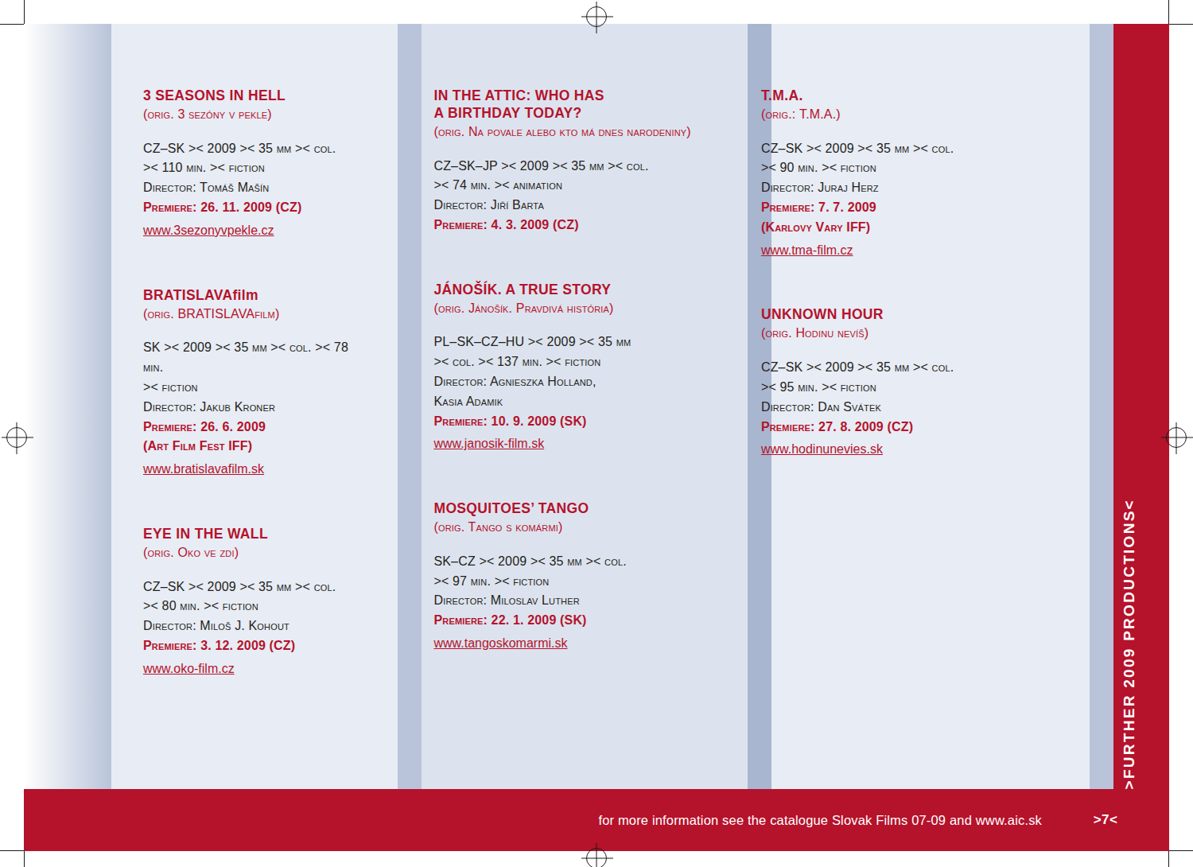3 Seasons in Hell
(orig. 3 sezóny v pekle)
CZ–SK >< 2009 >< 35 mm >< col.
>< 110 min. >< fiction
Director: Tomáš Mašín
Premiere: 26. 11. 2009 (CZ) www.3sezonyvpekle.cz
BRATISLAVAfilm
(orig. BRATISLAVAfilm)
SK >< 2009 >< 35 mm >< col. >< 78 min.
>< fiction
Director: Jakub Kroner
Premiere: 26. 6. 2009
(Art Film Fest IFF) www.bratislavafilm.sk
Eye in the Wall
(orig. Oko ve zdi)
CZ–SK >< 2009 >< 35 mm >< col.
>< 80 min. >< fiction
Director: Miloš J. Kohout
Premiere: 3. 12. 2009 (CZ) www.oko-film.cz
In the Attic: Who Has
a Birthday Today?
(orig. Na povale alebo kto má dnes narodeniny)
CZ–SK–JP >< 2009 >< 35 mm >< col.
>< 74 min. >< animation
Director: Jiří Barta
Premiere: 4. 3. 2009 (CZ)
Jánošík. A True Story
(orig. Jánošík. Pravdivá história)
PL–SK–CZ–HU >< 2009 >< 35 mm
>< col. >< 137 min. >< fiction
Director: Agnieszka Holland,
Kasia Adamik
Premiere: 10. 9. 2009 (SK) www.janosik-film.sk
Mosquitoes’ Tango
(orig. Tango s komármi)
SK–CZ >< 2009 >< 35 mm >< col.
>< 97 min. >< fiction
Director: Miloslav Luther
Premiere: 22. 1. 2009 (SK) www.tangoskomarmi.sk
T.M.A.
(orig.: T.M.A.)
CZ–SK >< 2009 >< 35 mm >< col.
>< 90 min. >< fiction
Director: Juraj Herz
Premiere: 7. 7. 2009
(Karlovy Vary IFF) www.tma-film.cz
Unknown Hour
(orig. Hodinu nevíš)
CZ–SK >< 2009 >< 35 mm >< col.
>< 95 min. >< fiction
Director: Dan Svátek
Premiere: 27. 8. 2009 (CZ) www.hodinunevies.sk
>Further 2009 productions<
for more information see the catalogue Slovak Films 07-09 and www.aic.sk
>7<